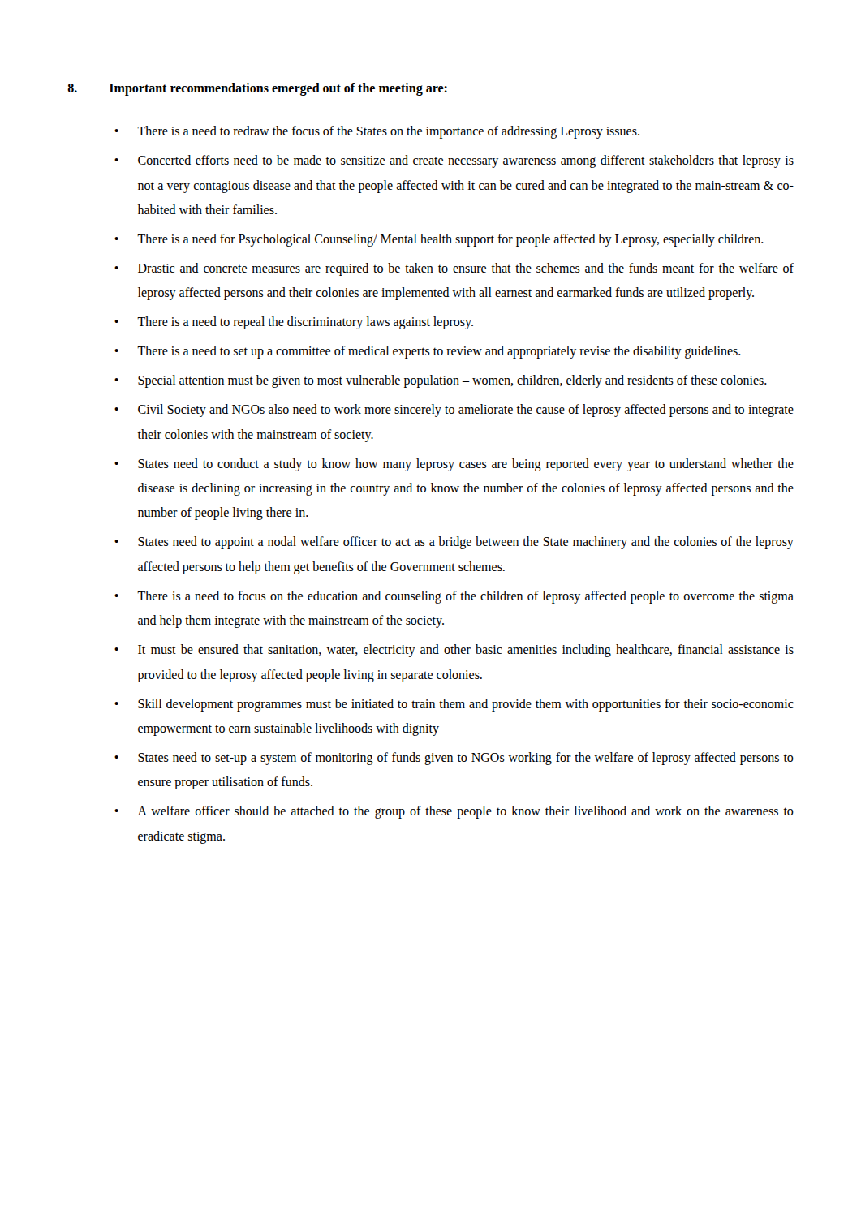8. Important recommendations emerged out of the meeting are:
There is a need to redraw the focus of the States on the importance of addressing Leprosy issues.
Concerted efforts need to be made to sensitize and create necessary awareness among different stakeholders that leprosy is not a very contagious disease and that the people affected with it can be cured and can be integrated to the main-stream & co-habited with their families.
There is a need for Psychological Counseling/ Mental health support for people affected by Leprosy, especially children.
Drastic and concrete measures are required to be taken to ensure that the schemes and the funds meant for the welfare of leprosy affected persons and their colonies are implemented with all earnest and earmarked funds are utilized properly.
There is a need to repeal the discriminatory laws against leprosy.
There is a need to set up a committee of medical experts to review and appropriately revise the disability guidelines.
Special attention must be given to most vulnerable population – women, children, elderly and residents of these colonies.
Civil Society and NGOs also need to work more sincerely to ameliorate the cause of leprosy affected persons and to integrate their colonies with the mainstream of society.
States need to conduct a study to know how many leprosy cases are being reported every year to understand whether the disease is declining or increasing in the country and to know the number of the colonies of leprosy affected persons and the number of people living there in.
States need to appoint a nodal welfare officer to act as a bridge between the State machinery and the colonies of the leprosy affected persons to help them get benefits of the Government schemes.
There is a need to focus on the education and counseling of the children of leprosy affected people to overcome the stigma and help them integrate with the mainstream of the society.
It must be ensured that sanitation, water, electricity and other basic amenities including healthcare, financial assistance is provided to the leprosy affected people living in separate colonies.
Skill development programmes must be initiated to train them and provide them with opportunities for their socio-economic empowerment to earn sustainable livelihoods with dignity
States need to set-up a system of monitoring of funds given to NGOs working for the welfare of leprosy affected persons to ensure proper utilisation of funds.
A welfare officer should be attached to the group of these people to know their livelihood and work on the awareness to eradicate stigma.